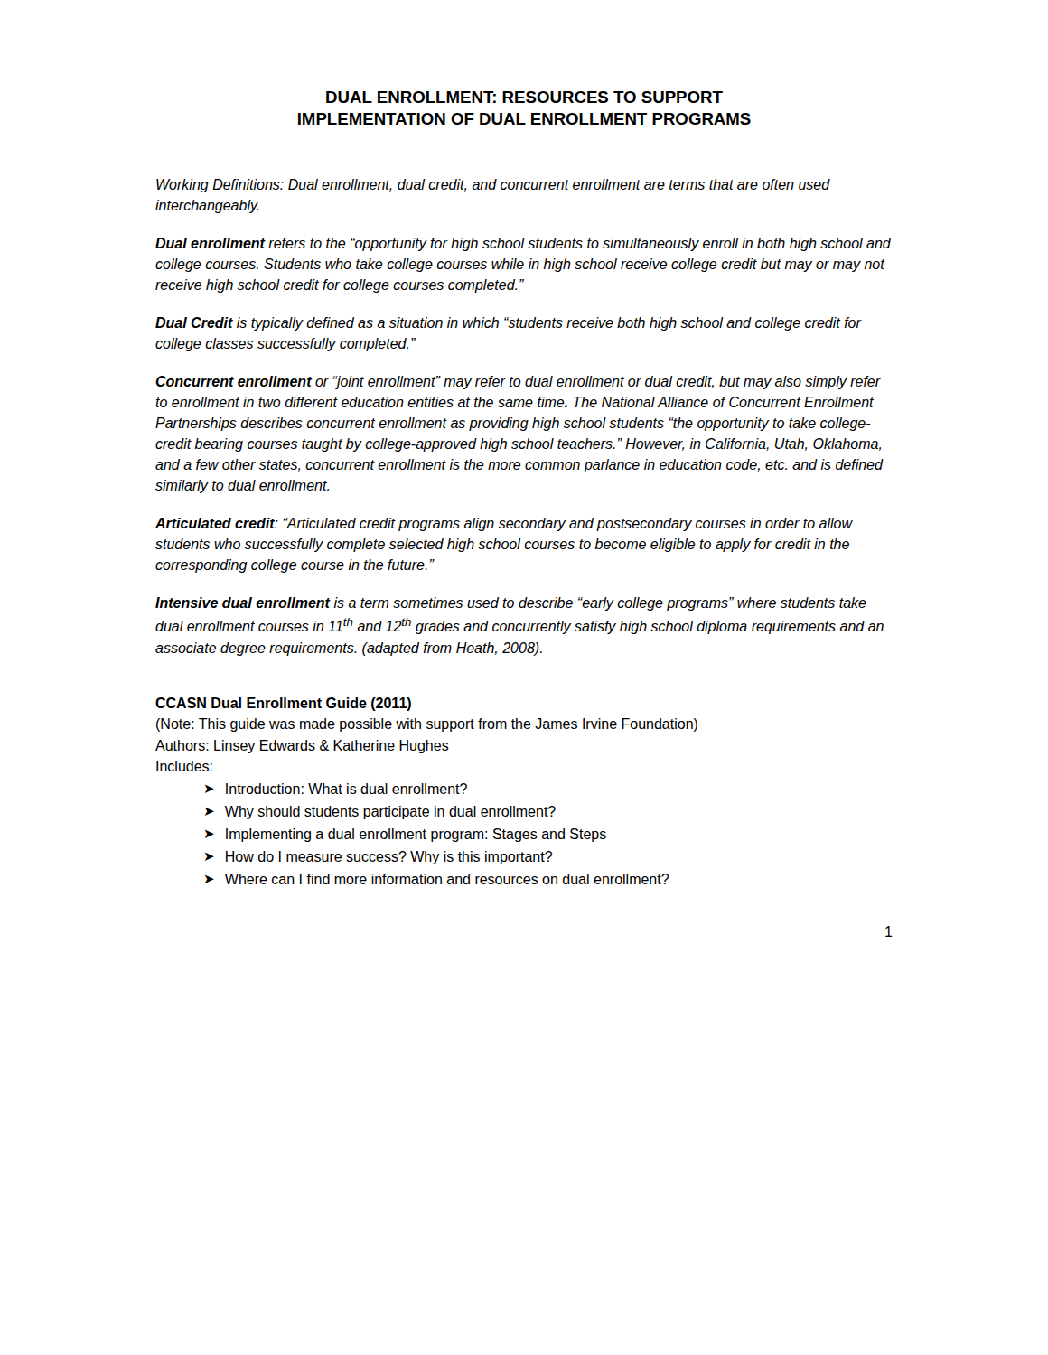Dual Enrollment: Resources to Support
Implementation of Dual Enrollment Programs
Working Definitions: Dual enrollment, dual credit, and concurrent enrollment are terms that are often used interchangeably.
Dual enrollment refers to the “opportunity for high school students to simultaneously enroll in both high school and college courses. Students who take college courses while in high school receive college credit but may or may not receive high school credit for college courses completed.”
Dual Credit is typically defined as a situation in which “students receive both high school and college credit for college classes successfully completed.”
Concurrent enrollment or “joint enrollment” may refer to dual enrollment or dual credit, but may also simply refer to enrollment in two different education entities at the same time. The National Alliance of Concurrent Enrollment Partnerships describes concurrent enrollment as providing high school students “the opportunity to take college-credit bearing courses taught by college-approved high school teachers.” However, in California, Utah, Oklahoma, and a few other states, concurrent enrollment is the more common parlance in education code, etc. and is defined similarly to dual enrollment.
Articulated credit: “Articulated credit programs align secondary and postsecondary courses in order to allow students who successfully complete selected high school courses to become eligible to apply for credit in the corresponding college course in the future.”
Intensive dual enrollment is a term sometimes used to describe “early college programs” where students take dual enrollment courses in 11th and 12th grades and concurrently satisfy high school diploma requirements and an associate degree requirements. (adapted from Heath, 2008).
CCASN Dual Enrollment Guide (2011)
(Note: This guide was made possible with support from the James Irvine Foundation)
Authors: Linsey Edwards & Katherine Hughes
Includes:
Introduction: What is dual enrollment?
Why should students participate in dual enrollment?
Implementing a dual enrollment program: Stages and Steps
How do I measure success? Why is this important?
Where can I find more information and resources on dual enrollment?
1